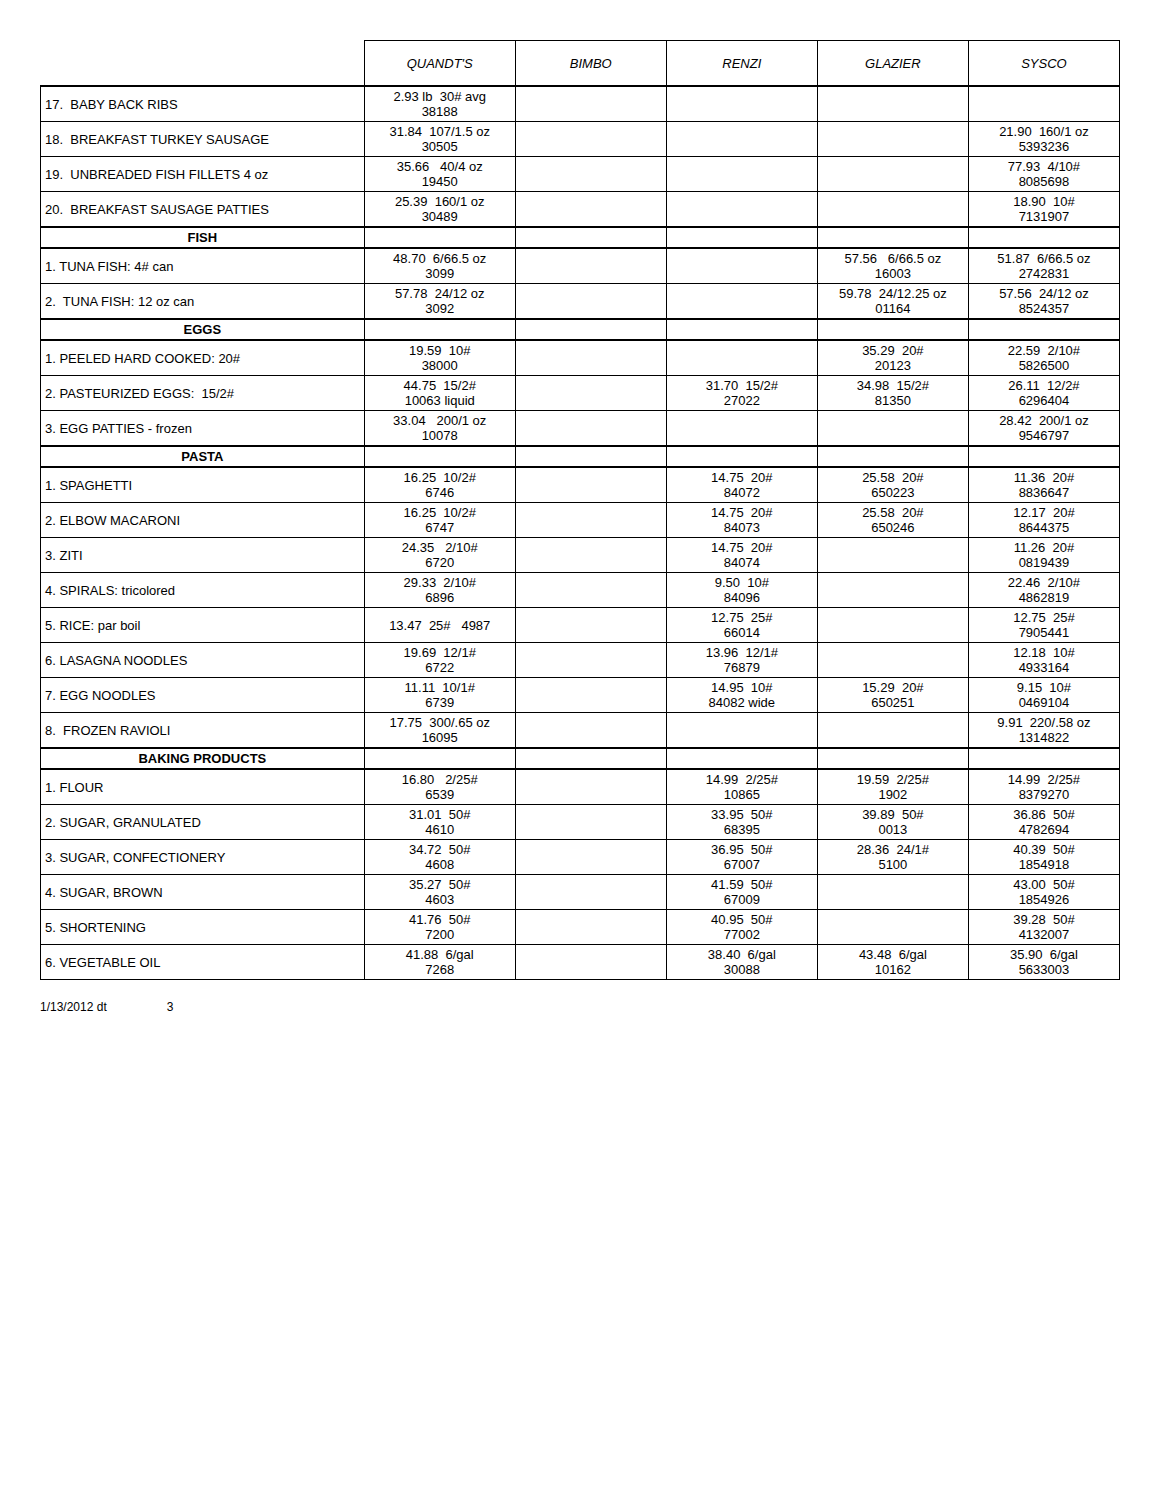| | QUANDT'S | BIMBO | RENZI | GLAZIER | SYSCO |
| --- | --- | --- | --- | --- | --- |
| 17. BABY BACK RIBS | 2.93 lb 30# avg 38188 | | | | |
| 18. BREAKFAST TURKEY SAUSAGE | 31.84 107/1.5 oz 30505 | | | | 21.90 160/1 oz 5393236 |
| 19. UNBREADED FISH FILLETS 4 oz | 35.66 40/4 oz 19450 | | | | 77.93 4/10# 8085698 |
| 20. BREAKFAST SAUSAGE PATTIES | 25.39 160/1 oz 30489 | | | | 18.90 10# 7131907 |
| FISH | | | | | |
| 1. TUNA FISH: 4# can | 48.70 6/66.5 oz 3099 | | | 57.56 6/66.5 oz 16003 | 51.87 6/66.5 oz 2742831 |
| 2. TUNA FISH: 12 oz can | 57.78 24/12 oz 3092 | | | 59.78 24/12.25 oz 01164 | 57.56 24/12 oz 8524357 |
| EGGS | | | | | |
| 1. PEELED HARD COOKED: 20# | 19.59 10# 38000 | | | 35.29 20# 20123 | 22.59 2/10# 5826500 |
| 2. PASTEURIZED EGGS: 15/2# | 44.75 15/2# 10063 liquid | | 31.70 15/2# 27022 | 34.98 15/2# 81350 | 26.11 12/2# 6296404 |
| 3. EGG PATTIES - frozen | 33.04 200/1 oz 10078 | | | | 28.42 200/1 oz 9546797 |
| PASTA | | | | | |
| 1. SPAGHETTI | 16.25 10/2# 6746 | | 14.75 20# 84072 | 25.58 20# 650223 | 11.36 20# 8836647 |
| 2. ELBOW MACARONI | 16.25 10/2# 6747 | | 14.75 20# 84073 | 25.58 20# 650246 | 12.17 20# 8644375 |
| 3. ZITI | 24.35 2/10# 6720 | | 14.75 20# 84074 | | 11.26 20# 0819439 |
| 4. SPIRALS: tricolored | 29.33 2/10# 6896 | | 9.50 10# 84096 | | 22.46 2/10# 4862819 |
| 5. RICE: par boil | 13.47 25# 4987 | | 12.75 25# 66014 | | 12.75 25# 7905441 |
| 6. LASAGNA NOODLES | 19.69 12/1# 6722 | | 13.96 12/1# 76879 | | 12.18 10# 4933164 |
| 7. EGG NOODLES | 11.11 10/1# 6739 | | 14.95 10# 84082 wide | 15.29 20# 650251 | 9.15 10# 0469104 |
| 8. FROZEN RAVIOLI | 17.75 300/.65 oz 16095 | | | | 9.91 220/.58 oz 1314822 |
| BAKING PRODUCTS | | | | | |
| 1. FLOUR | 16.80 2/25# 6539 | | 14.99 2/25# 10865 | 19.59 2/25# 1902 | 14.99 2/25# 8379270 |
| 2. SUGAR, GRANULATED | 31.01 50# 4610 | | 33.95 50# 68395 | 39.89 50# 0013 | 36.86 50# 4782694 |
| 3. SUGAR, CONFECTIONERY | 34.72 50# 4608 | | 36.95 50# 67007 | 28.36 24/1# 5100 | 40.39 50# 1854918 |
| 4. SUGAR, BROWN | 35.27 50# 4603 | | 41.59 50# 67009 | | 43.00 50# 1854926 |
| 5. SHORTENING | 41.76 50# 7200 | | 40.95 50# 77002 | | 39.28 50# 4132007 |
| 6. VEGETABLE OIL | 41.88 6/gal 7268 | | 38.40 6/gal 30088 | 43.48 6/gal 10162 | 35.90 6/gal 5633003 |
1/13/2012 dt 3